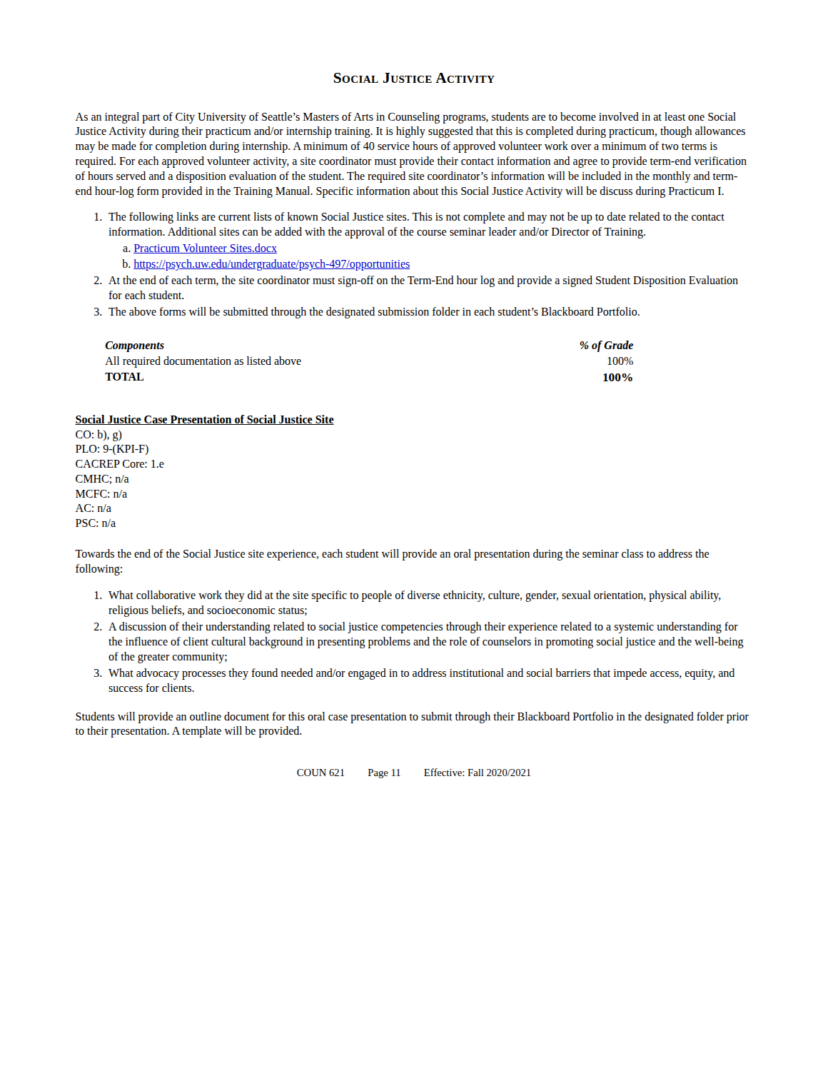Social Justice Activity
As an integral part of City University of Seattle’s Masters of Arts in Counseling programs, students are to become involved in at least one Social Justice Activity during their practicum and/or internship training. It is highly suggested that this is completed during practicum, though allowances may be made for completion during internship. A minimum of 40 service hours of approved volunteer work over a minimum of two terms is required. For each approved volunteer activity, a site coordinator must provide their contact information and agree to provide term-end verification of hours served and a disposition evaluation of the student. The required site coordinator’s information will be included in the monthly and term-end hour-log form provided in the Training Manual. Specific information about this Social Justice Activity will be discuss during Practicum I.
The following links are current lists of known Social Justice sites. This is not complete and may not be up to date related to the contact information. Additional sites can be added with the approval of the course seminar leader and/or Director of Training.
Practicum Volunteer Sites.docx
https://psych.uw.edu/undergraduate/psych-497/opportunities
At the end of each term, the site coordinator must sign-off on the Term-End hour log and provide a signed Student Disposition Evaluation for each student.
The above forms will be submitted through the designated submission folder in each student’s Blackboard Portfolio.
| Components | % of Grade |
| All required documentation as listed above | 100% |
| TOTAL | 100% |
Social Justice Case Presentation of Social Justice Site
CO: b), g)
PLO: 9-(KPI-F)
CACREP Core: 1.e
CMHC; n/a
MCFC: n/a
AC: n/a
PSC: n/a
Towards the end of the Social Justice site experience, each student will provide an oral presentation during the seminar class to address the following:
What collaborative work they did at the site specific to people of diverse ethnicity, culture, gender, sexual orientation, physical ability, religious beliefs, and socioeconomic status;
A discussion of their understanding related to social justice competencies through their experience related to a systemic understanding for the influence of client cultural background in presenting problems and the role of counselors in promoting social justice and the well-being of the greater community;
What advocacy processes they found needed and/or engaged in to address institutional and social barriers that impede access, equity, and success for clients.
Students will provide an outline document for this oral case presentation to submit through their Blackboard Portfolio in the designated folder prior to their presentation. A template will be provided.
COUN 621 Page 11 Effective: Fall 2020/2021